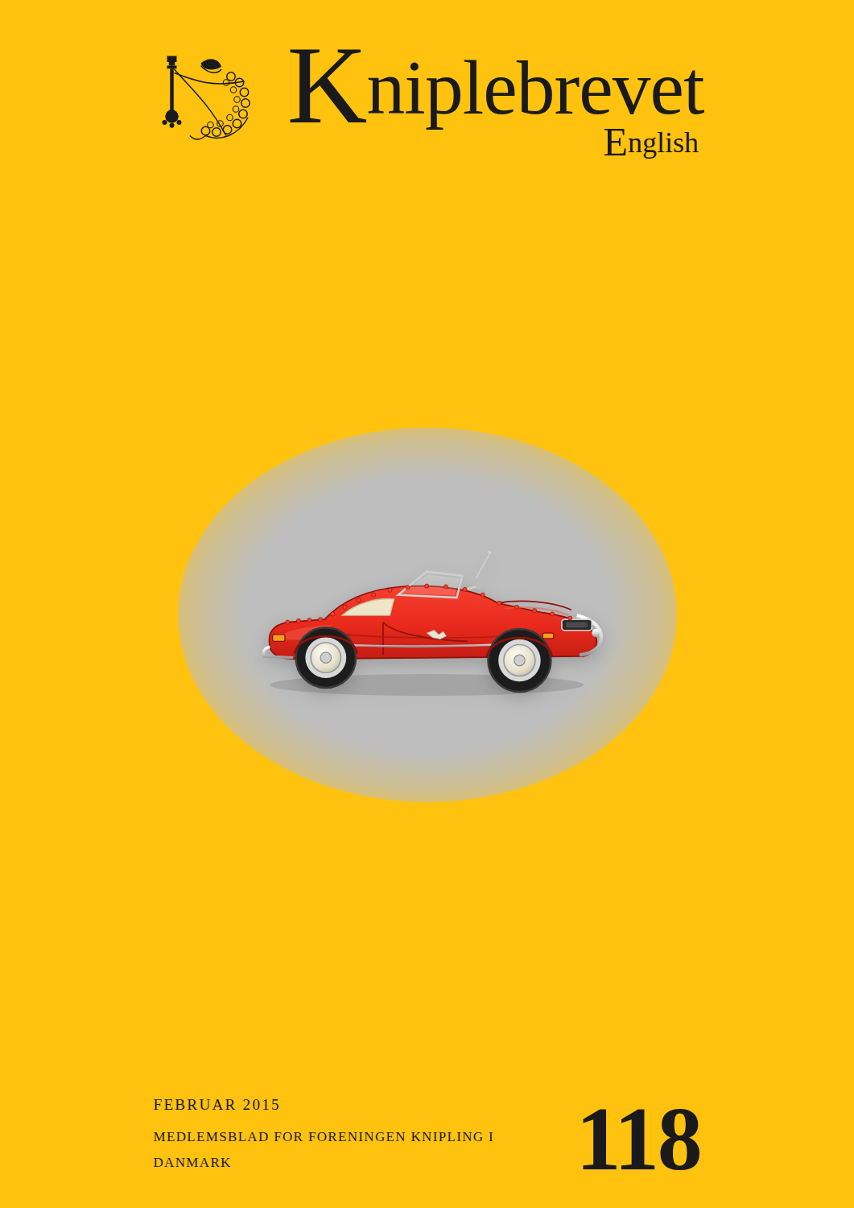Kniplebrevet
English
Februar 2015
Medlemsblad for Foreningen Knipling i Danmark
118